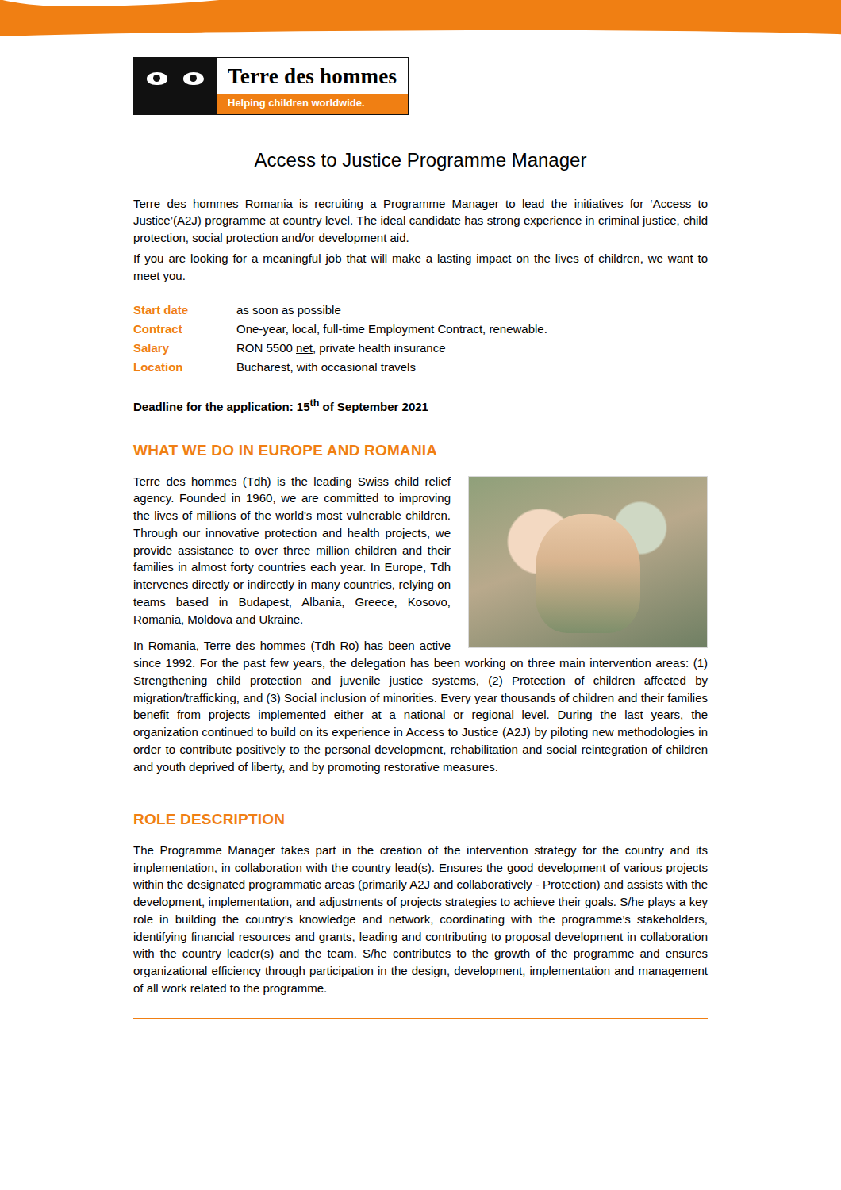| | Terre des hommes Helping children worldwide. |
Access to Justice Programme Manager
Terre des hommes Romania is recruiting a Programme Manager to lead the initiatives for ‘Access to Justice’(A2J) programme at country level. The ideal candidate has strong experience in criminal justice, child protection, social protection and/or development aid.
If you are looking for a meaningful job that will make a lasting impact on the lives of children, we want to meet you.
| Start date | as soon as possible |
| Contract | One-year, local, full-time Employment Contract, renewable. |
| Salary | RON 5500 net , private health insurance |
| Location | Bucharest, with occasional travels |
Deadline for the application: 15th of September 2021
WHAT WE DO IN EUROPE AND ROMANIA
Terre des hommes (Tdh) is the leading Swiss child relief agency. Founded in 1960, we are committed to improving the lives of millions of the world's most vulnerable children. Through our innovative protection and health projects, we provide assistance to over three million children and their families in almost forty countries each year. In Europe, Tdh intervenes directly or indirectly in many countries, relying on teams based in Budapest, Albania, Greece, Kosovo, Romania, Moldova and Ukraine.
In Romania, Terre des hommes (Tdh Ro) has been active since 1992. For the past few years, the delegation has been working on three main intervention areas: (1) Strengthening child protection and juvenile justice systems, (2) Protection of children affected by migration/trafficking, and (3) Social inclusion of minorities. Every year thousands of children and their families benefit from projects implemented either at a national or regional level. During the last years, the organization continued to build on its experience in Access to Justice (A2J) by piloting new methodologies in order to contribute positively to the personal development, rehabilitation and social reintegration of children and youth deprived of liberty, and by promoting restorative measures.
ROLE DESCRIPTION
The Programme Manager takes part in the creation of the intervention strategy for the country and its implementation, in collaboration with the country lead(s). Ensures the good development of various projects within the designated programmatic areas (primarily A2J and collaboratively - Protection) and assists with the development, implementation, and adjustments of projects strategies to achieve their goals. S/he plays a key role in building the country’s knowledge and network, coordinating with the programme’s stakeholders, identifying financial resources and grants, leading and contributing to proposal development in collaboration with the country leader(s) and the team. S/he contributes to the growth of the programme and ensures organizational efficiency through participation in the design, development, implementation and management of all work related to the programme.